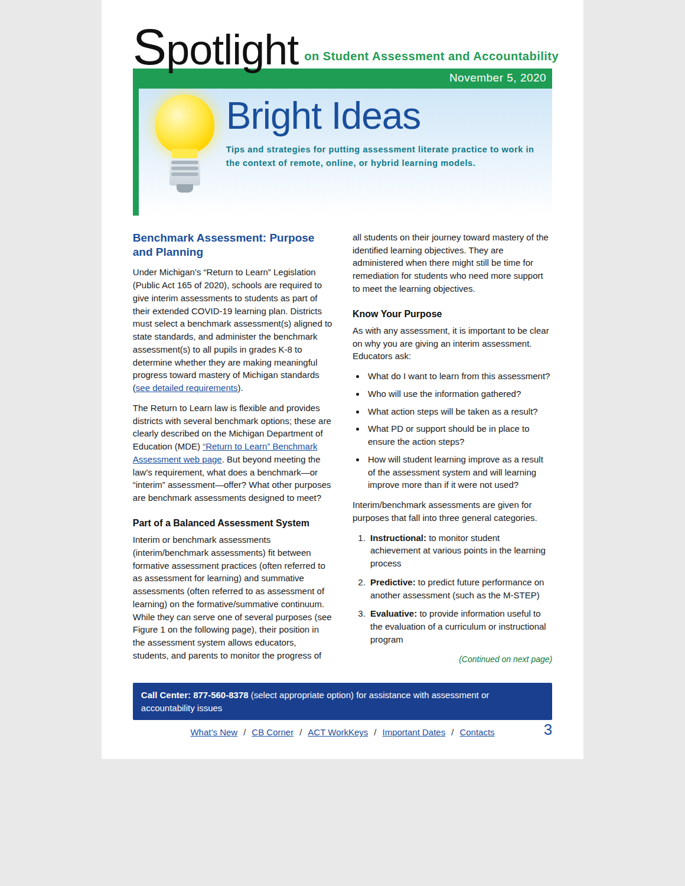Spotlight
on Student Assessment and Accountability
November 5, 2020
Bright Ideas
Tips and strategies for putting assessment literate practice to work in the context of remote, online, or hybrid learning models.
Benchmark Assessment: Purpose and Planning
Under Michigan’s “Return to Learn” Legislation (Public Act 165 of 2020), schools are required to give interim assessments to students as part of their extended COVID-19 learning plan. Districts must select a benchmark assessment(s) aligned to state standards, and administer the benchmark assessment(s) to all pupils in grades K-8 to determine whether they are making meaningful progress toward mastery of Michigan standards (see detailed requirements).
The Return to Learn law is flexible and provides districts with several benchmark options; these are clearly described on the Michigan Department of Education (MDE) “Return to Learn” Benchmark Assessment web page. But beyond meeting the law’s requirement, what does a benchmark—or “interim” assessment—offer? What other purposes are benchmark assessments designed to meet?
Part of a Balanced Assessment System
Interim or benchmark assessments (interim/benchmark assessments) fit between formative assessment practices (often referred to as assessment for learning) and summative assessments (often referred to as assessment of learning) on the formative/summative continuum. While they can serve one of several purposes (see Figure 1 on the following page), their position in the assessment system allows educators, students, and parents to monitor the progress of
all students on their journey toward mastery of the identified learning objectives. They are administered when there might still be time for remediation for students who need more support to meet the learning objectives.
Know Your Purpose
As with any assessment, it is important to be clear on why you are giving an interim assessment. Educators ask:
What do I want to learn from this assessment?
Who will use the information gathered?
What action steps will be taken as a result?
What PD or support should be in place to ensure the action steps?
How will student learning improve as a result of the assessment system and will learning improve more than if it were not used?
Interim/benchmark assessments are given for purposes that fall into three general categories.
Instructional: to monitor student achievement at various points in the learning process
Predictive: to predict future performance on another assessment (such as the M-STEP)
Evaluative: to provide information useful to the evaluation of a curriculum or instructional program
(Continued on next page)
Call Center: 877-560-8378 (select appropriate option) for assistance with assessment or accountability issues
What’s New/ CB Corner/ ACT WorkKeys/ Important Dates/ Contacts 3